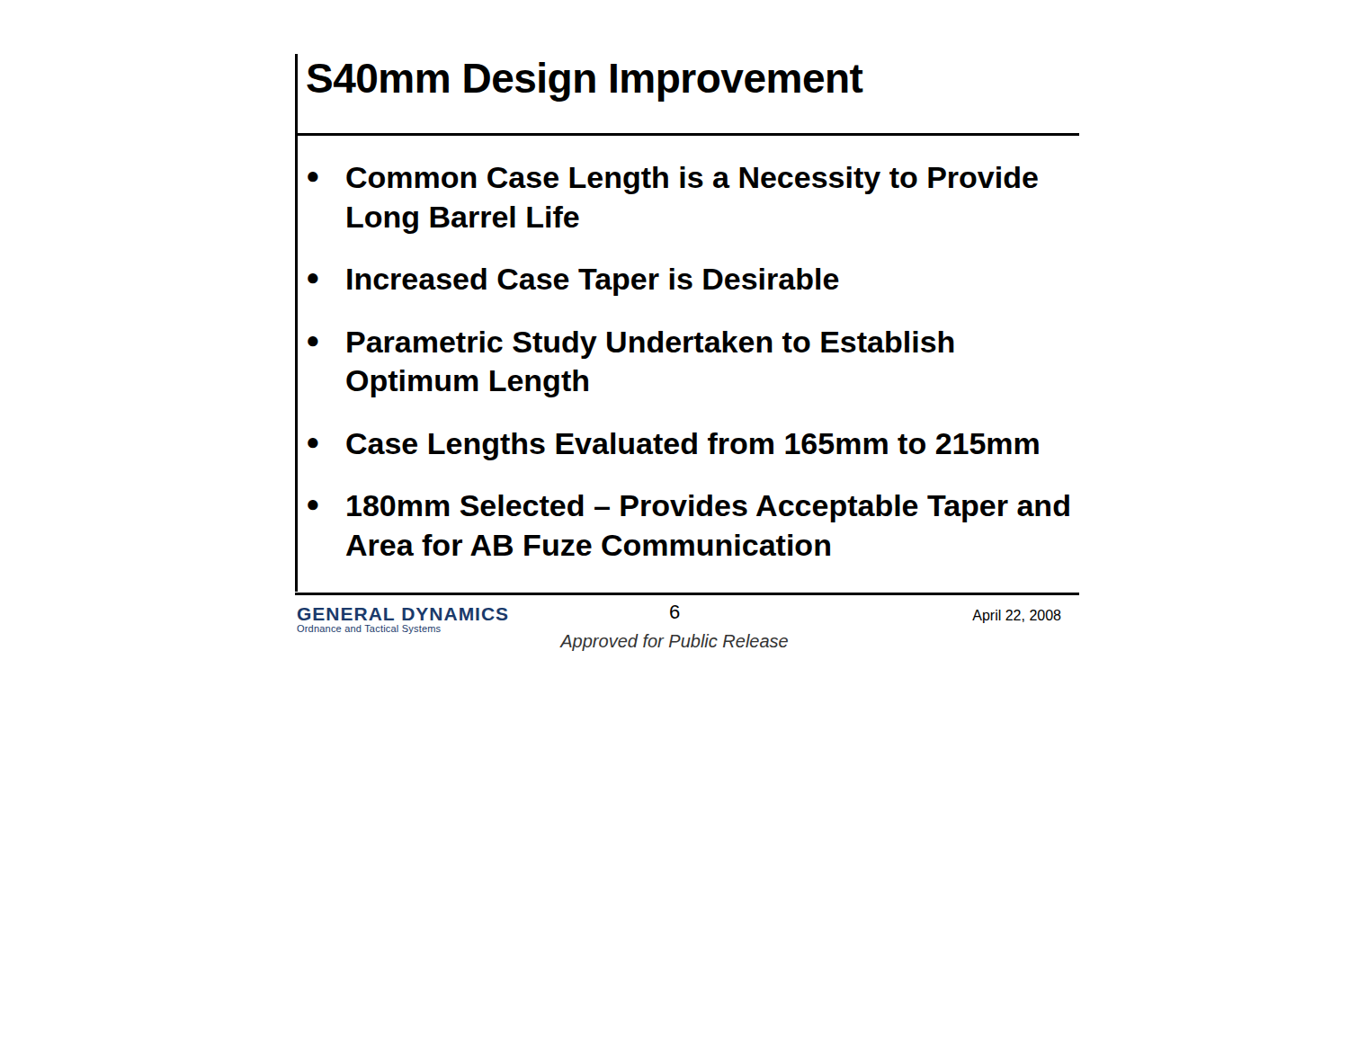S40mm Design Improvement
Common Case Length is a Necessity to Provide Long Barrel Life
Increased Case Taper is Desirable
Parametric Study Undertaken to Establish Optimum Length
Case Lengths Evaluated from 165mm to 215mm
180mm Selected – Provides Acceptable Taper and Area for AB Fuze Communication
GENERAL DYNAMICS
Ordnance and Tactical Systems
6
April 22, 2008
Approved for Public Release